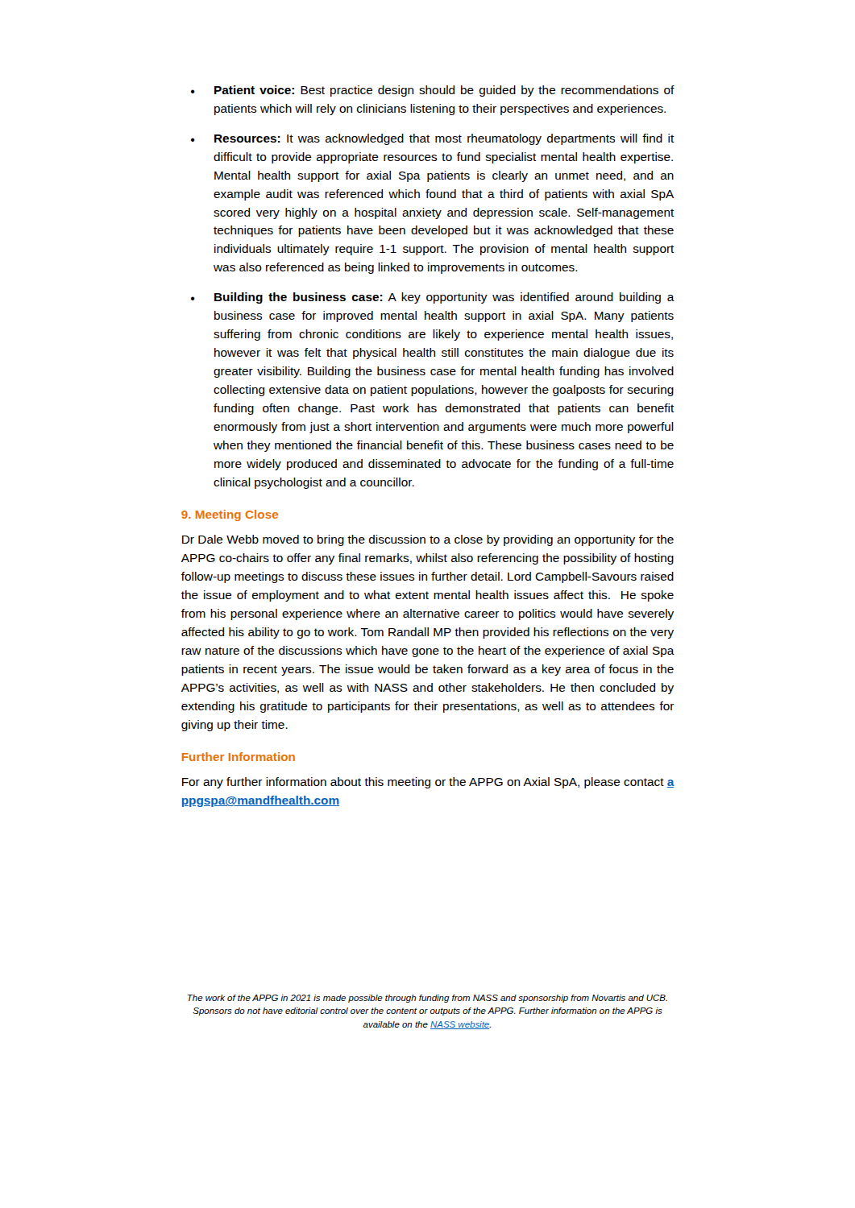Patient voice: Best practice design should be guided by the recommendations of patients which will rely on clinicians listening to their perspectives and experiences.
Resources: It was acknowledged that most rheumatology departments will find it difficult to provide appropriate resources to fund specialist mental health expertise. Mental health support for axial Spa patients is clearly an unmet need, and an example audit was referenced which found that a third of patients with axial SpA scored very highly on a hospital anxiety and depression scale. Self-management techniques for patients have been developed but it was acknowledged that these individuals ultimately require 1-1 support. The provision of mental health support was also referenced as being linked to improvements in outcomes.
Building the business case: A key opportunity was identified around building a business case for improved mental health support in axial SpA. Many patients suffering from chronic conditions are likely to experience mental health issues, however it was felt that physical health still constitutes the main dialogue due its greater visibility. Building the business case for mental health funding has involved collecting extensive data on patient populations, however the goalposts for securing funding often change. Past work has demonstrated that patients can benefit enormously from just a short intervention and arguments were much more powerful when they mentioned the financial benefit of this. These business cases need to be more widely produced and disseminated to advocate for the funding of a full-time clinical psychologist and a councillor.
9. Meeting Close
Dr Dale Webb moved to bring the discussion to a close by providing an opportunity for the APPG co-chairs to offer any final remarks, whilst also referencing the possibility of hosting follow-up meetings to discuss these issues in further detail. Lord Campbell-Savours raised the issue of employment and to what extent mental health issues affect this. He spoke from his personal experience where an alternative career to politics would have severely affected his ability to go to work. Tom Randall MP then provided his reflections on the very raw nature of the discussions which have gone to the heart of the experience of axial Spa patients in recent years. The issue would be taken forward as a key area of focus in the APPG’s activities, as well as with NASS and other stakeholders. He then concluded by extending his gratitude to participants for their presentations, as well as to attendees for giving up their time.
Further Information
For any further information about this meeting or the APPG on Axial SpA, please contact appgspa@mandfhealth.com
The work of the APPG in 2021 is made possible through funding from NASS and sponsorship from Novartis and UCB. Sponsors do not have editorial control over the content or outputs of the APPG. Further information on the APPG is available on the NASS website.